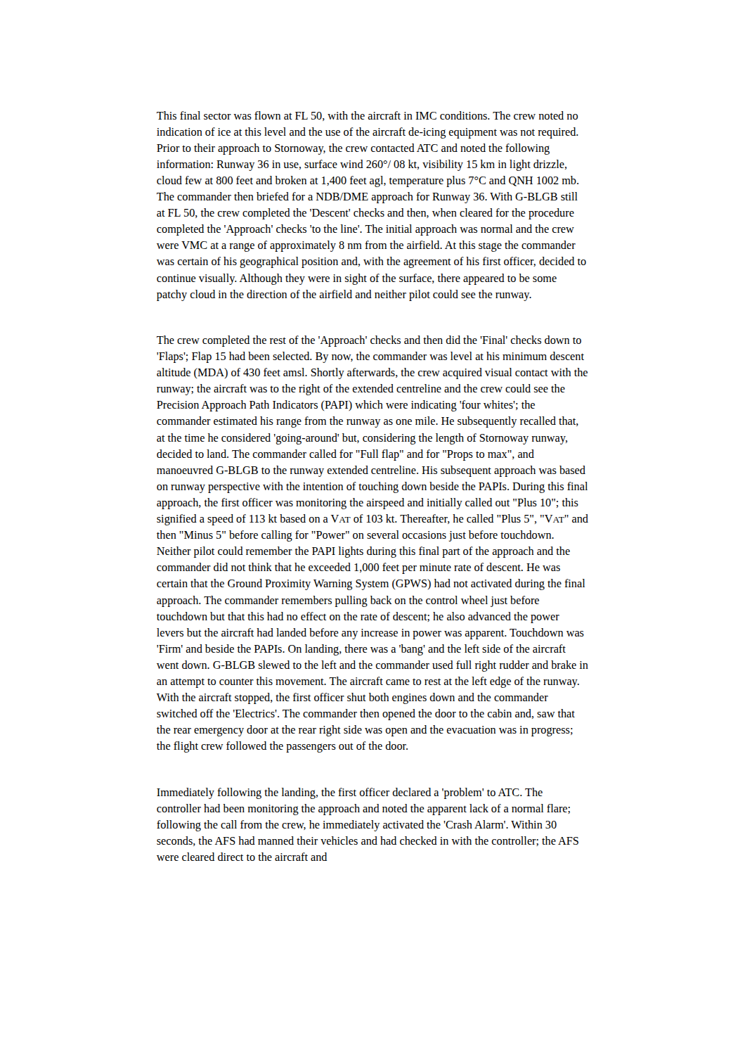This final sector was flown at FL 50, with the aircraft in IMC conditions. The crew noted no indication of ice at this level and the use of the aircraft de-icing equipment was not required. Prior to their approach to Stornoway, the crew contacted ATC and noted the following information: Runway 36 in use, surface wind 260°/ 08 kt, visibility 15 km in light drizzle, cloud few at 800 feet and broken at 1,400 feet agl, temperature plus 7°C and QNH 1002 mb. The commander then briefed for a NDB/DME approach for Runway 36. With G-BLGB still at FL 50, the crew completed the 'Descent' checks and then, when cleared for the procedure completed the 'Approach' checks 'to the line'. The initial approach was normal and the crew were VMC at a range of approximately 8 nm from the airfield. At this stage the commander was certain of his geographical position and, with the agreement of his first officer, decided to continue visually. Although they were in sight of the surface, there appeared to be some patchy cloud in the direction of the airfield and neither pilot could see the runway.
The crew completed the rest of the 'Approach' checks and then did the 'Final' checks down to 'Flaps'; Flap 15 had been selected. By now, the commander was level at his minimum descent altitude (MDA) of 430 feet amsl. Shortly afterwards, the crew acquired visual contact with the runway; the aircraft was to the right of the extended centreline and the crew could see the Precision Approach Path Indicators (PAPI) which were indicating 'four whites'; the commander estimated his range from the runway as one mile. He subsequently recalled that, at the time he considered 'going-around' but, considering the length of Stornoway runway, decided to land. The commander called for "Full flap" and for "Props to max", and manoeuvred G-BLGB to the runway extended centreline. His subsequent approach was based on runway perspective with the intention of touching down beside the PAPIs. During this final approach, the first officer was monitoring the airspeed and initially called out "Plus 10"; this signified a speed of 113 kt based on a VAT of 103 kt. Thereafter, he called "Plus 5", "VAT" and then "Minus 5" before calling for "Power" on several occasions just before touchdown. Neither pilot could remember the PAPI lights during this final part of the approach and the commander did not think that he exceeded 1,000 feet per minute rate of descent. He was certain that the Ground Proximity Warning System (GPWS) had not activated during the final approach. The commander remembers pulling back on the control wheel just before touchdown but that this had no effect on the rate of descent; he also advanced the power levers but the aircraft had landed before any increase in power was apparent. Touchdown was 'Firm' and beside the PAPIs. On landing, there was a 'bang' and the left side of the aircraft went down. G-BLGB slewed to the left and the commander used full right rudder and brake in an attempt to counter this movement. The aircraft came to rest at the left edge of the runway. With the aircraft stopped, the first officer shut both engines down and the commander switched off the 'Electrics'. The commander then opened the door to the cabin and, saw that the rear emergency door at the rear right side was open and the evacuation was in progress; the flight crew followed the passengers out of the door.
Immediately following the landing, the first officer declared a 'problem' to ATC. The controller had been monitoring the approach and noted the apparent lack of a normal flare; following the call from the crew, he immediately activated the 'Crash Alarm'. Within 30 seconds, the AFS had manned their vehicles and had checked in with the controller; the AFS were cleared direct to the aircraft and